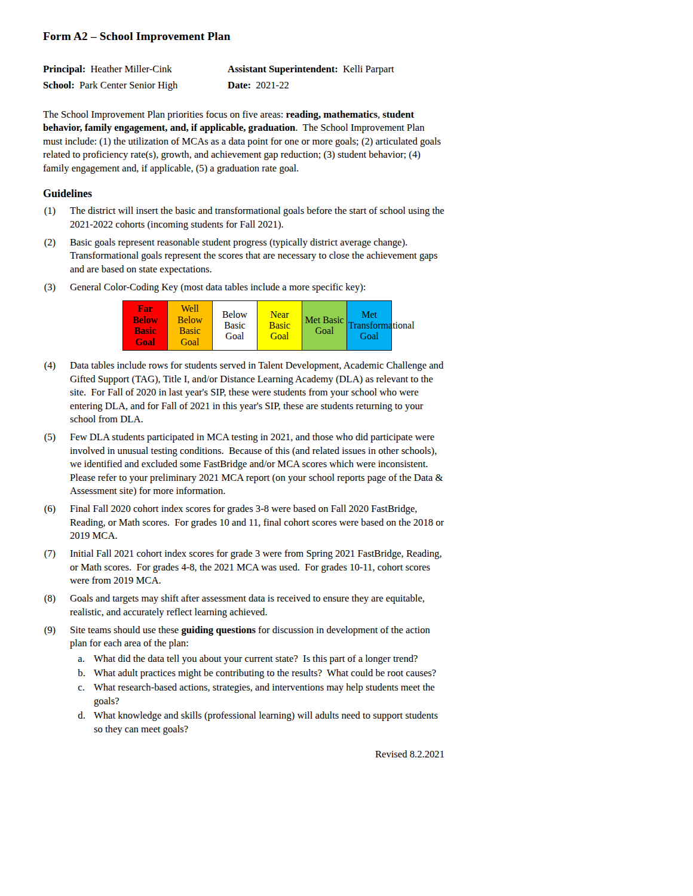Form A2 – School Improvement Plan
Principal: Heather Miller-Cink
Assistant Superintendent: Kelli Parpart
School: Park Center Senior High
Date: 2021-22
The School Improvement Plan priorities focus on five areas: reading, mathematics, student behavior, family engagement, and, if applicable, graduation. The School Improvement Plan must include: (1) the utilization of MCAs as a data point for one or more goals; (2) articulated goals related to proficiency rate(s), growth, and achievement gap reduction; (3) student behavior; (4) family engagement and, if applicable, (5) a graduation rate goal.
Guidelines
The district will insert the basic and transformational goals before the start of school using the 2021-2022 cohorts (incoming students for Fall 2021).
Basic goals represent reasonable student progress (typically district average change). Transformational goals represent the scores that are necessary to close the achievement gaps and are based on state expectations.
General Color-Coding Key (most data tables include a more specific key):
| Far Below Basic Goal | Well Below Basic Goal | Below Basic Goal | Near Basic Goal | Met Basic Goal | Met Transformational Goal |
Data tables include rows for students served in Talent Development, Academic Challenge and Gifted Support (TAG), Title I, and/or Distance Learning Academy (DLA) as relevant to the site. For Fall of 2020 in last year's SIP, these were students from your school who were entering DLA, and for Fall of 2021 in this year's SIP, these are students returning to your school from DLA.
Few DLA students participated in MCA testing in 2021, and those who did participate were involved in unusual testing conditions. Because of this (and related issues in other schools), we identified and excluded some FastBridge and/or MCA scores which were inconsistent. Please refer to your preliminary 2021 MCA report (on your school reports page of the Data & Assessment site) for more information.
Final Fall 2020 cohort index scores for grades 3-8 were based on Fall 2020 FastBridge, Reading, or Math scores. For grades 10 and 11, final cohort scores were based on the 2018 or 2019 MCA.
Initial Fall 2021 cohort index scores for grade 3 were from Spring 2021 FastBridge, Reading, or Math scores. For grades 4-8, the 2021 MCA was used. For grades 10-11, cohort scores were from 2019 MCA.
Goals and targets may shift after assessment data is received to ensure they are equitable, realistic, and accurately reflect learning achieved.
Site teams should use these guiding questions for discussion in development of the action plan for each area of the plan:
What did the data tell you about your current state? Is this part of a longer trend?
What adult practices might be contributing to the results? What could be root causes?
What research-based actions, strategies, and interventions may help students meet the goals?
What knowledge and skills (professional learning) will adults need to support students so they can meet goals?
Revised 8.2.2021